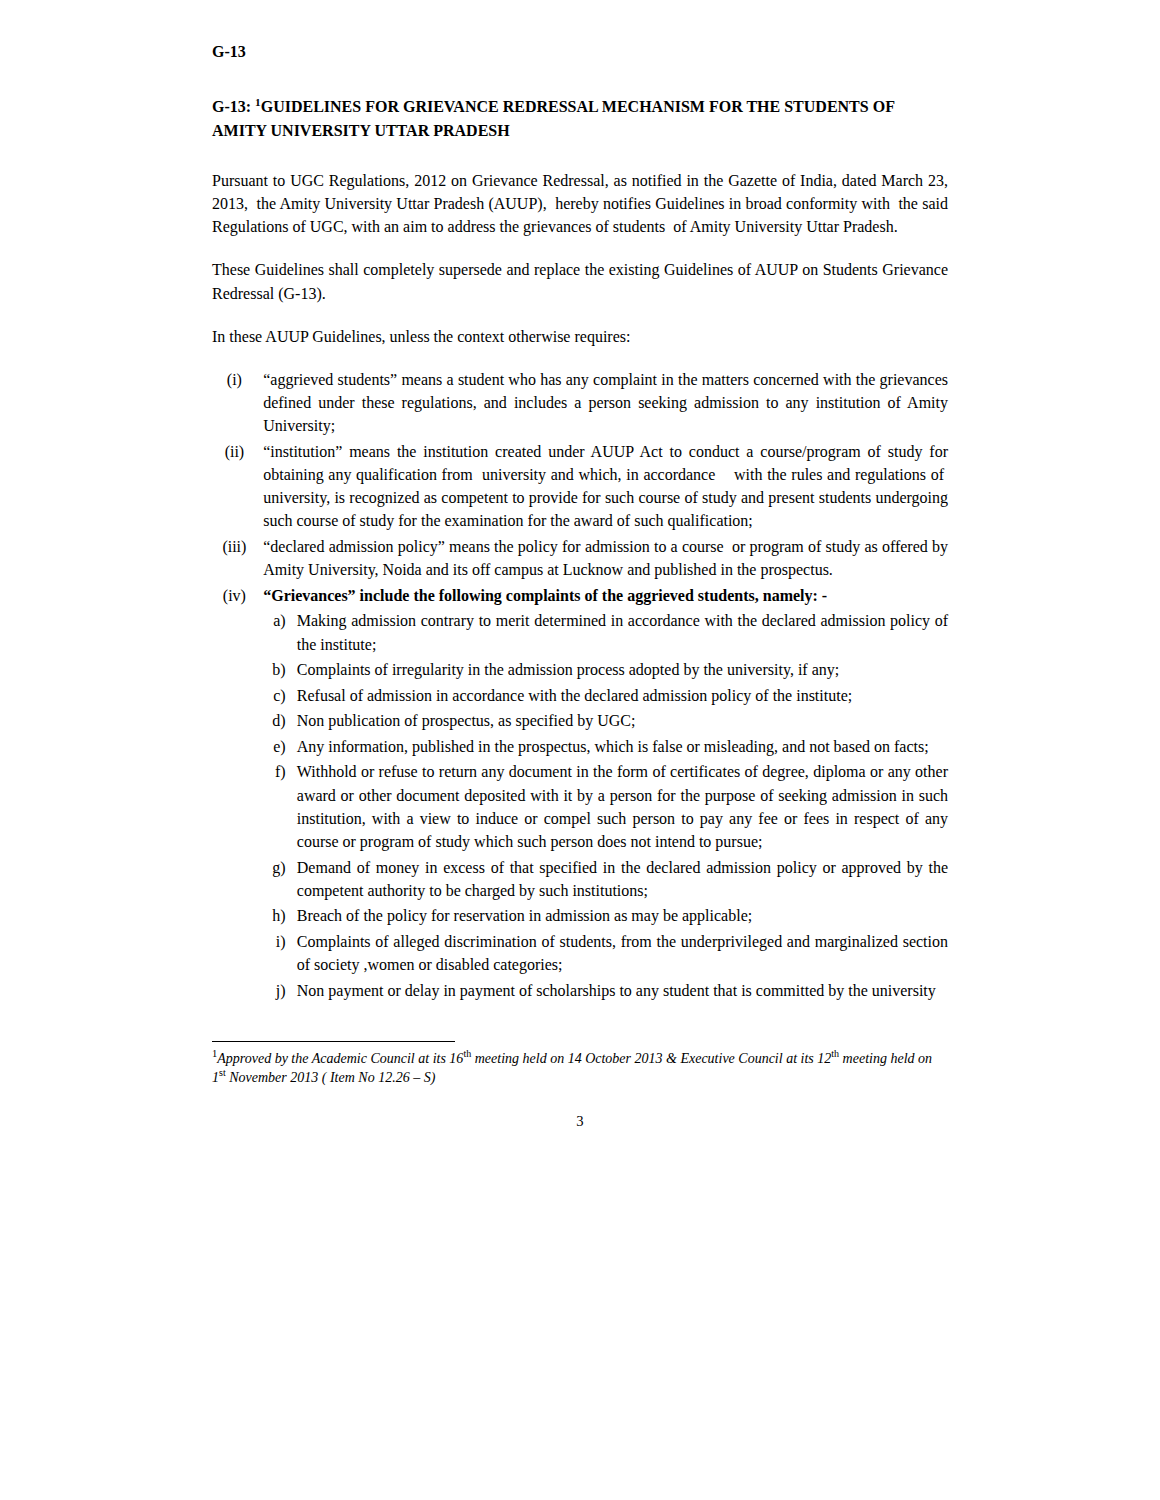G-13
G-13: 1GUIDELINES FOR GRIEVANCE REDRESSAL MECHANISM FOR THE STUDENTS OF AMITY UNIVERSITY UTTAR PRADESH
Pursuant to UGC Regulations, 2012 on Grievance Redressal, as notified in the Gazette of India, dated March 23, 2013, the Amity University Uttar Pradesh (AUUP), hereby notifies Guidelines in broad conformity with the said Regulations of UGC, with an aim to address the grievances of students of Amity University Uttar Pradesh.
These Guidelines shall completely supersede and replace the existing Guidelines of AUUP on Students Grievance Redressal (G-13).
In these AUUP Guidelines, unless the context otherwise requires:
(i) “aggrieved students” means a student who has any complaint in the matters concerned with the grievances defined under these regulations, and includes a person seeking admission to any institution of Amity University;
(ii) “institution” means the institution created under AUUP Act to conduct a course/program of study for obtaining any qualification from university and which, in accordance with the rules and regulations of university, is recognized as competent to provide for such course of study and present students undergoing such course of study for the examination for the award of such qualification;
(iii) “declared admission policy” means the policy for admission to a course or program of study as offered by Amity University, Noida and its off campus at Lucknow and published in the prospectus.
(iv) “Grievances” include the following complaints of the aggrieved students, namely: -
a) Making admission contrary to merit determined in accordance with the declared admission policy of the institute;
b) Complaints of irregularity in the admission process adopted by the university, if any;
c) Refusal of admission in accordance with the declared admission policy of the institute;
d) Non publication of prospectus, as specified by UGC;
e) Any information, published in the prospectus, which is false or misleading, and not based on facts;
f) Withhold or refuse to return any document in the form of certificates of degree, diploma or any other award or other document deposited with it by a person for the purpose of seeking admission in such institution, with a view to induce or compel such person to pay any fee or fees in respect of any course or program of study which such person does not intend to pursue;
g) Demand of money in excess of that specified in the declared admission policy or approved by the competent authority to be charged by such institutions;
h) Breach of the policy for reservation in admission as may be applicable;
i) Complaints of alleged discrimination of students, from the underprivileged and marginalized section of society ,women or disabled categories;
j) Non payment or delay in payment of scholarships to any student that is committed by the university
1Approved by the Academic Council at its 16th meeting held on 14 October 2013 & Executive Council at its 12th meeting held on 1st November 2013 ( Item No 12.26 – S)
3